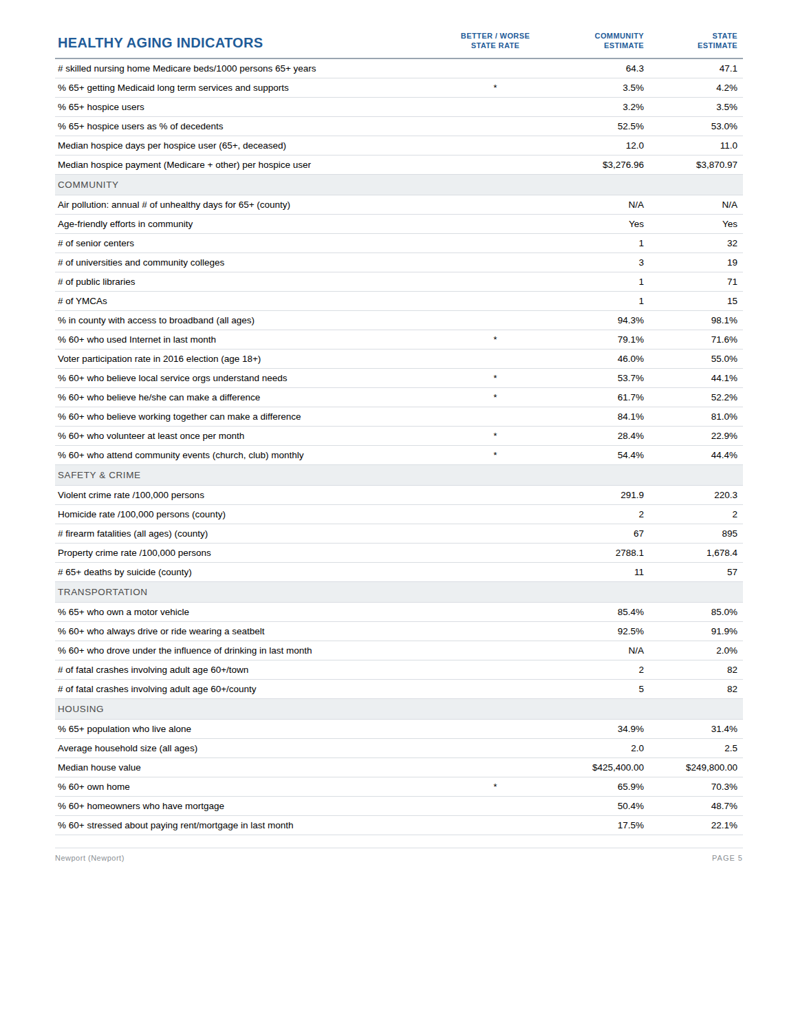| HEALTHY AGING INDICATORS | BETTER / WORSE STATE RATE | COMMUNITY ESTIMATE | STATE ESTIMATE |
| --- | --- | --- | --- |
| # skilled nursing home Medicare beds/1000 persons 65+ years | | 64.3 | 47.1 |
| % 65+ getting Medicaid long term services and supports | * | 3.5% | 4.2% |
| % 65+ hospice users | | 3.2% | 3.5% |
| % 65+ hospice users as % of decedents | | 52.5% | 53.0% |
| Median hospice days per hospice user (65+, deceased) | | 12.0 | 11.0 |
| Median hospice payment (Medicare + other) per hospice user | | $3,276.96 | $3,870.97 |
| COMMUNITY |
| Air pollution: annual # of unhealthy days for 65+ (county) | | N/A | N/A |
| Age-friendly efforts in community | | Yes | Yes |
| # of senior centers | | 1 | 32 |
| # of universities and community colleges | | 3 | 19 |
| # of public libraries | | 1 | 71 |
| # of YMCAs | | 1 | 15 |
| % in county with access to broadband (all ages) | | 94.3% | 98.1% |
| % 60+ who used Internet in last month | * | 79.1% | 71.6% |
| Voter participation rate in 2016 election (age 18+) | | 46.0% | 55.0% |
| % 60+ who believe local service orgs understand needs | * | 53.7% | 44.1% |
| % 60+ who believe he/she can make a difference | * | 61.7% | 52.2% |
| % 60+ who believe working together can make a difference | | 84.1% | 81.0% |
| % 60+ who volunteer at least once per month | * | 28.4% | 22.9% |
| % 60+ who attend community events (church, club) monthly | * | 54.4% | 44.4% |
| SAFETY & CRIME |
| Violent crime rate /100,000 persons | | 291.9 | 220.3 |
| Homicide rate /100,000 persons (county) | | 2 | 2 |
| # firearm fatalities (all ages) (county) | | 67 | 895 |
| Property crime rate /100,000 persons | | 2788.1 | 1,678.4 |
| # 65+ deaths by suicide (county) | | 11 | 57 |
| TRANSPORTATION |
| % 65+ who own a motor vehicle | | 85.4% | 85.0% |
| % 60+ who always drive or ride wearing a seatbelt | | 92.5% | 91.9% |
| % 60+ who drove under the influence of drinking in last month | | N/A | 2.0% |
| # of fatal crashes involving adult age 60+/town | | 2 | 82 |
| # of fatal crashes involving adult age 60+/county | | 5 | 82 |
| HOUSING |
| % 65+ population who live alone | | 34.9% | 31.4% |
| Average household size (all ages) | | 2.0 | 2.5 |
| Median house value | | $425,400.00 | $249,800.00 |
| % 60+ own home | * | 65.9% | 70.3% |
| % 60+ homeowners who have mortgage | | 50.4% | 48.7% |
| % 60+ stressed about paying rent/mortgage in last month | | 17.5% | 22.1% |
Newport (Newport)
PAGE 5